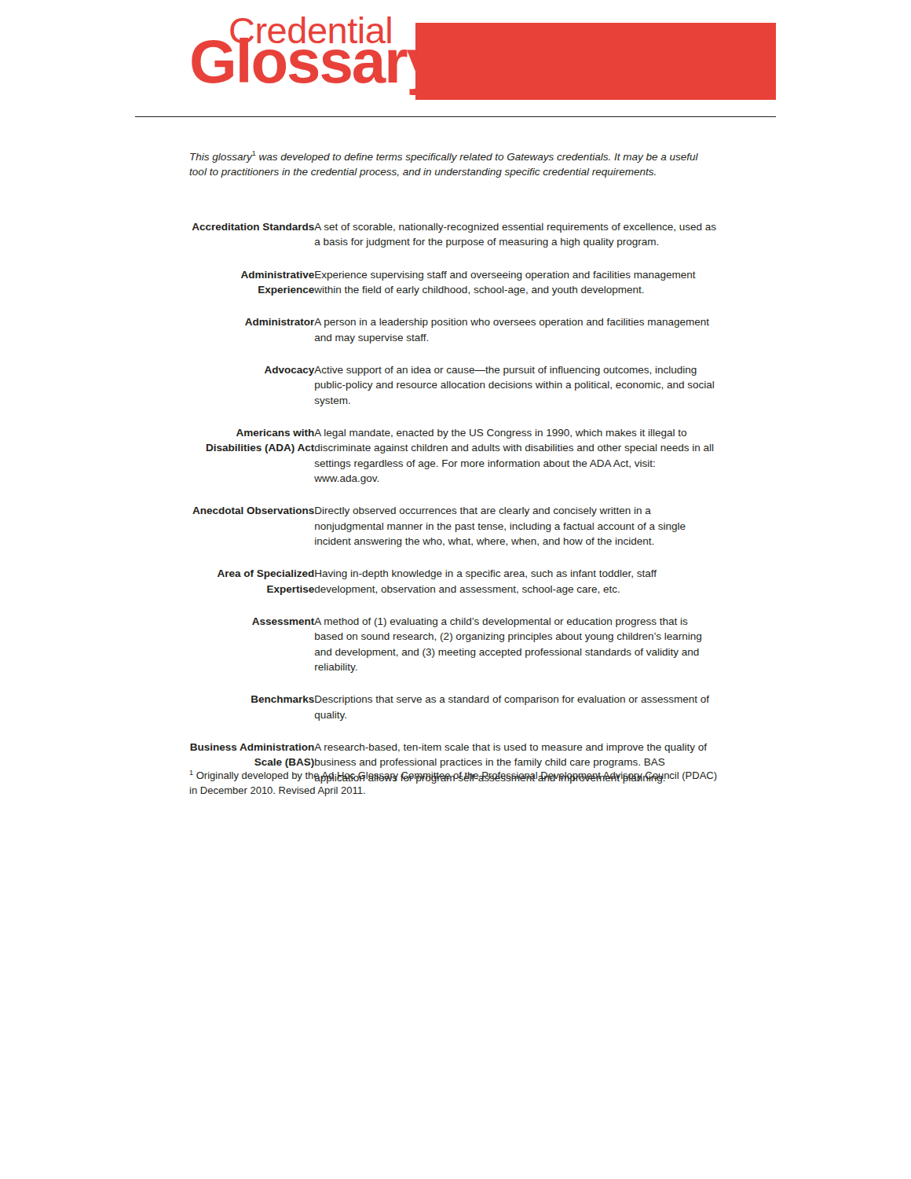Credential Glossary
This glossary1 was developed to define terms specifically related to Gateways credentials. It may be a useful tool to practitioners in the credential process, and in understanding specific credential requirements.
| Accreditation Standards | A set of scorable, nationally-recognized essential requirements of excellence, used as a basis for judgment for the purpose of measuring a high quality program. |
| Administrative Experience | Experience supervising staff and overseeing operation and facilities management within the field of early childhood, school-age, and youth development. |
| Administrator | A person in a leadership position who oversees operation and facilities management and may supervise staff. |
| Advocacy | Active support of an idea or cause—the pursuit of influencing outcomes, including public-policy and resource allocation decisions within a political, economic, and social system. |
| Americans with Disabilities (ADA) Act | A legal mandate, enacted by the US Congress in 1990, which makes it illegal to discriminate against children and adults with disabilities and other special needs in all settings regardless of age. For more information about the ADA Act, visit: www.ada.gov. |
| Anecdotal Observations | Directly observed occurrences that are clearly and concisely written in a nonjudgmental manner in the past tense, including a factual account of a single incident answering the who, what, where, when, and how of the incident. |
| Area of Specialized Expertise | Having in-depth knowledge in a specific area, such as infant toddler, staff development, observation and assessment, school-age care, etc. |
| Assessment | A method of (1) evaluating a child’s developmental or education progress that is based on sound research, (2) organizing principles about young children’s learning and development, and (3) meeting accepted professional standards of validity and reliability. |
| Benchmarks | Descriptions that serve as a standard of comparison for evaluation or assessment of quality. |
| Business Administration Scale (BAS) | A research-based, ten-item scale that is used to measure and improve the quality of business and professional practices in the family child care programs. BAS application allows for program self-assessment and improvement planning. |
1 Originally developed by the Ad Hoc Glossary Committee of the Professional Development Advisory Council (PDAC) in December 2010. Revised April 2011.